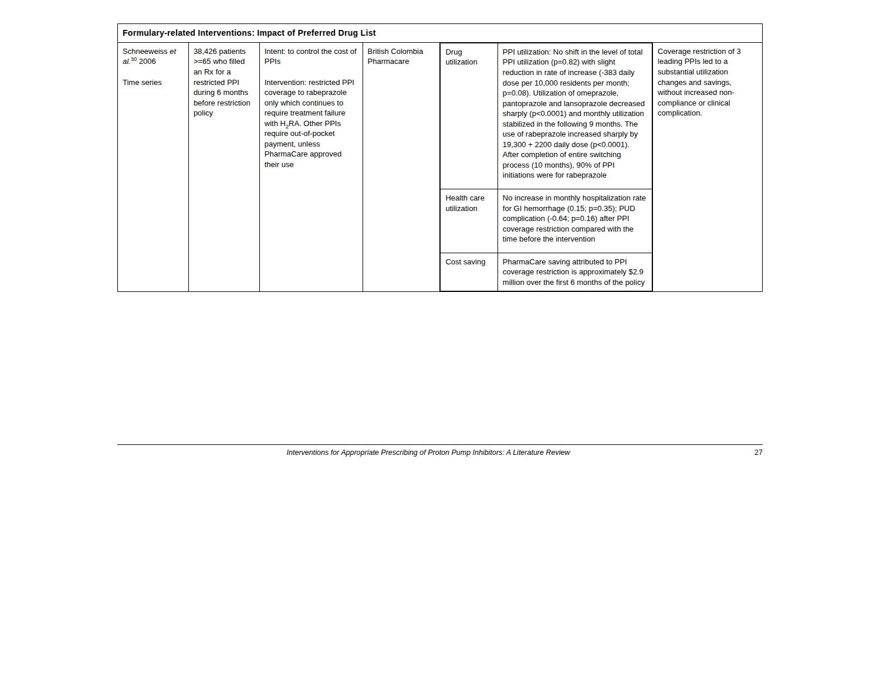| Formulary-related Interventions: Impact of Preferred Drug List |
| Schneeweiss et al. 30 2006 Time series | 38,426 patients >=65 who filled an Rx for a restricted PPI during 6 months before restriction policy | Intent: to control the cost of PPIs Intervention: restricted PPI coverage to rabeprazole only which continues to require treatment failure with H 2 RA. Other PPIs require out-of-pocket payment, unless PharmaCare approved their use | British Colombia Pharmacare | / Drug utilization / PPI utilization: No shift in the level of total PPI utilization (p=0.82) with slight reduction in rate of increase (-383 daily dose per 10,000 residents per month; p=0.08). Utilization of omeprazole, pantoprazole and lansoprazole decreased sharply (p<0.0001) and monthly utilization stabilized in the following 9 months. The use of rabeprazole increased sharply by 19,300 + 2200 daily dose (p<0.0001). After completion of entire switching process (10 months), 90% of PPI initiations were for rabeprazole / / Health care utilization / No increase in monthly hospitalization rate for GI hemorrhage (0.15; p=0.35); PUD complication (-0.64; p=0.16) after PPI coverage restriction compared with the time before the intervention / / Cost saving / PharmaCare saving attributed to PPI coverage restriction is approximately $2.9 million over the first 6 months of the policy / | Coverage restriction of 3 leading PPIs led to a substantial utilization changes and savings, without increased non-compliance or clinical complication. |
Interventions for Appropriate Prescribing of Proton Pump Inhibitors: A Literature Review
27